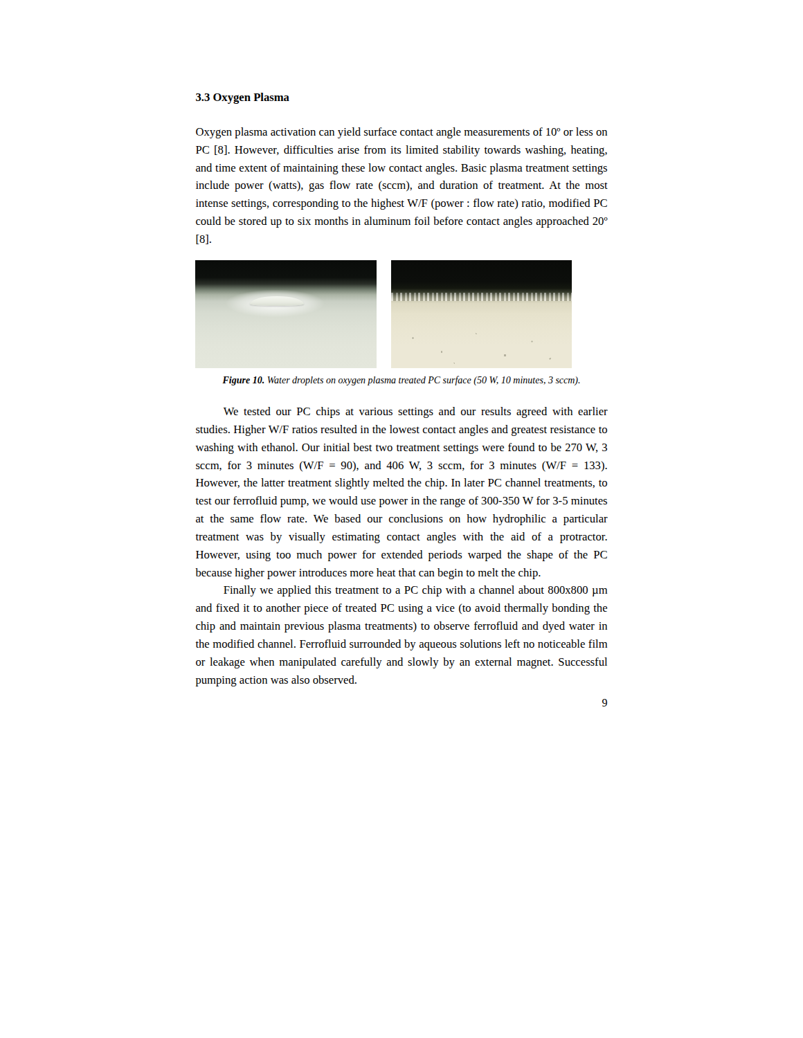3.3 Oxygen Plasma
Oxygen plasma activation can yield surface contact angle measurements of 10º or less on PC [8]. However, difficulties arise from its limited stability towards washing, heating, and time extent of maintaining these low contact angles. Basic plasma treatment settings include power (watts), gas flow rate (sccm), and duration of treatment. At the most intense settings, corresponding to the highest W/F (power : flow rate) ratio, modified PC could be stored up to six months in aluminum foil before contact angles approached 20º [8].
Figure 10. Water droplets on oxygen plasma treated PC surface (50 W, 10 minutes, 3 sccm).
We tested our PC chips at various settings and our results agreed with earlier studies. Higher W/F ratios resulted in the lowest contact angles and greatest resistance to washing with ethanol. Our initial best two treatment settings were found to be 270 W, 3 sccm, for 3 minutes (W/F = 90), and 406 W, 3 sccm, for 3 minutes (W/F = 133). However, the latter treatment slightly melted the chip. In later PC channel treatments, to test our ferrofluid pump, we would use power in the range of 300-350 W for 3-5 minutes at the same flow rate. We based our conclusions on how hydrophilic a particular treatment was by visually estimating contact angles with the aid of a protractor. However, using too much power for extended periods warped the shape of the PC because higher power introduces more heat that can begin to melt the chip.
Finally we applied this treatment to a PC chip with a channel about 800x800 µm and fixed it to another piece of treated PC using a vice (to avoid thermally bonding the chip and maintain previous plasma treatments) to observe ferrofluid and dyed water in the modified channel. Ferrofluid surrounded by aqueous solutions left no noticeable film or leakage when manipulated carefully and slowly by an external magnet. Successful pumping action was also observed.
9